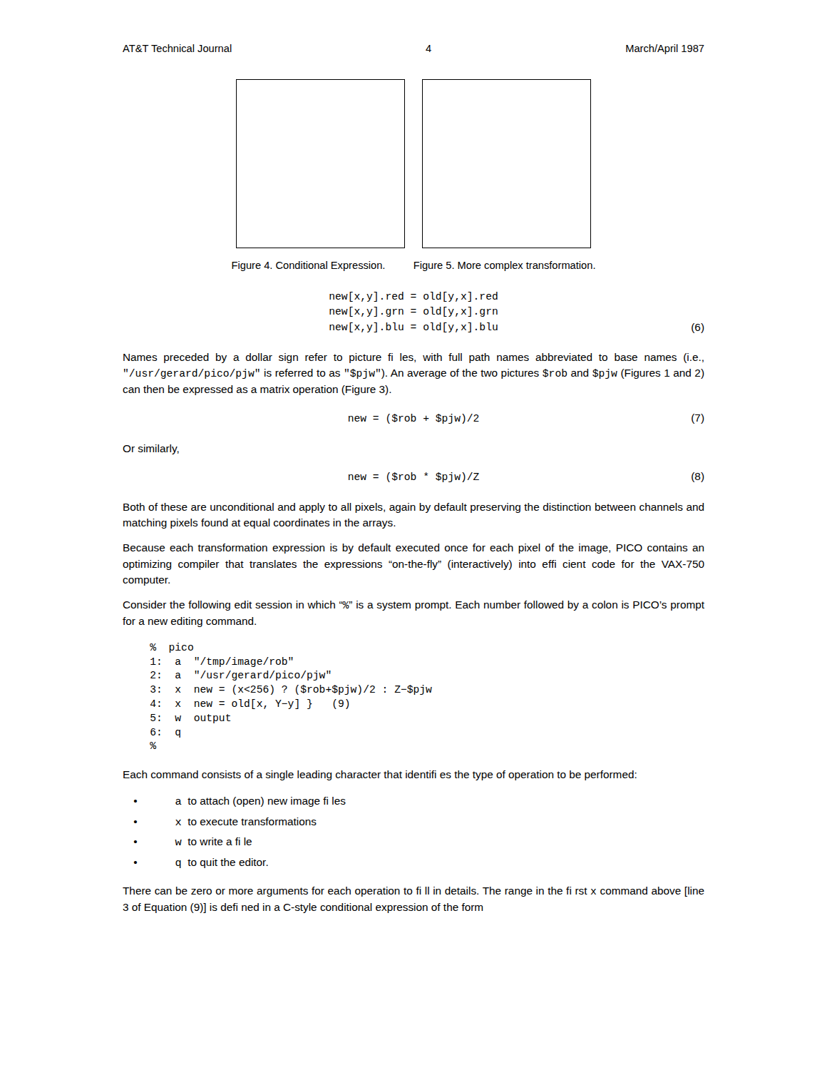AT&T Technical Journal
4
March/April 1987
Figure 4. Conditional Expression. Figure 5. More complex transformation.
new[x,y].red = old[y,x].red
new[x,y].grn = old[y,x].grn
new[x,y].blu = old[y,x].blu
(6)
Names preceded by a dollar sign refer to picture fi les, with full path names abbreviated to base names (i.e., "/usr/gerard/pico/pjw" is referred to as "$pjw"). An average of the two pictures $rob and $pjw (Figures 1 and 2) can then be expressed as a matrix operation (Figure 3).
new = ($rob + $pjw)/2 (7)
Or similarly,
new = ($rob * $pjw)/Z (8)
Both of these are unconditional and apply to all pixels, again by default preserving the distinction between channels and matching pixels found at equal coordinates in the arrays.
Because each transformation expression is by default executed once for each pixel of the image, PICO contains an optimizing compiler that translates the expressions “on-the-fly” (interactively) into effi cient code for the VAX-750 computer.
Consider the following edit session in which “%” is a system prompt. Each number followed by a colon is PICO’s prompt for a new editing command.
%  pico
1:  a  "/tmp/image/rob"
2:  a  "/usr/gerard/pico/pjw"
3:  x  new = (x<256) ? ($rob+$pjw)/2 : Z−$pjw
4:  x  new = old[x, Y−y] }   (9)
5:  w  output
6:  q
%
Each command consists of a single leading character that identifi es the type of operation to be performed:
a to attach (open) new image fi les
x to execute transformations
w to write a fi le
q to quit the editor.
There can be zero or more arguments for each operation to fi ll in details. The range in the fi rst x command above [line 3 of Equation (9)] is defi ned in a C-style conditional expression of the form